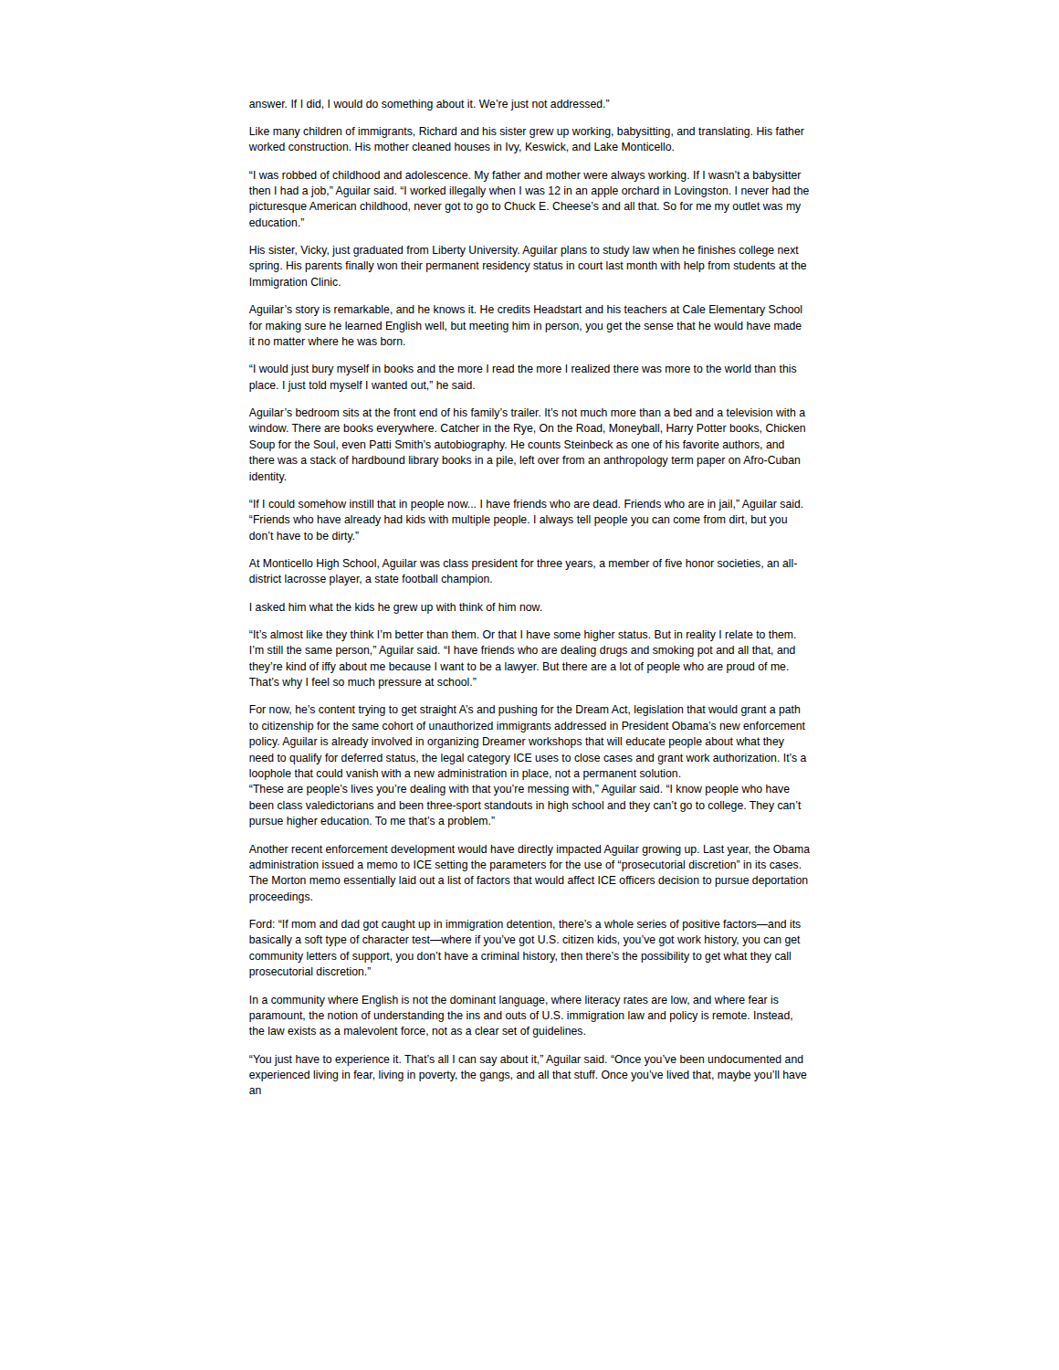answer. If I did, I would do something about it. We’re just not addressed.”
Like many children of immigrants, Richard and his sister grew up working, babysitting, and translating. His father worked construction. His mother cleaned houses in Ivy, Keswick, and Lake Monticello.
“I was robbed of childhood and adolescence. My father and mother were always working. If I wasn’t a babysitter then I had a job,” Aguilar said. “I worked illegally when I was 12 in an apple orchard in Lovingston. I never had the picturesque American childhood, never got to go to Chuck E. Cheese’s and all that. So for me my outlet was my education.”
His sister, Vicky, just graduated from Liberty University. Aguilar plans to study law when he finishes college next spring. His parents finally won their permanent residency status in court last month with help from students at the Immigration Clinic.
Aguilar’s story is remarkable, and he knows it. He credits Headstart and his teachers at Cale Elementary School for making sure he learned English well, but meeting him in person, you get the sense that he would have made it no matter where he was born.
“I would just bury myself in books and the more I read the more I realized there was more to the world than this place. I just told myself I wanted out,” he said.
Aguilar’s bedroom sits at the front end of his family’s trailer. It’s not much more than a bed and a television with a window. There are books everywhere. Catcher in the Rye, On the Road, Moneyball, Harry Potter books, Chicken Soup for the Soul, even Patti Smith’s autobiography. He counts Steinbeck as one of his favorite authors, and there was a stack of hardbound library books in a pile, left over from an anthropology term paper on Afro-Cuban identity.
“If I could somehow instill that in people now... I have friends who are dead. Friends who are in jail,” Aguilar said. “Friends who have already had kids with multiple people. I always tell people you can come from dirt, but you don’t have to be dirty.”
At Monticello High School, Aguilar was class president for three years, a member of five honor societies, an all-district lacrosse player, a state football champion.
I asked him what the kids he grew up with think of him now.
“It’s almost like they think I’m better than them. Or that I have some higher status. But in reality I relate to them. I’m still the same person,” Aguilar said. “I have friends who are dealing drugs and smoking pot and all that, and they’re kind of iffy about me because I want to be a lawyer. But there are a lot of people who are proud of me. That’s why I feel so much pressure at school.”
For now, he’s content trying to get straight A’s and pushing for the Dream Act, legislation that would grant a path to citizenship for the same cohort of unauthorized immigrants addressed in President Obama’s new enforcement policy. Aguilar is already involved in organizing Dreamer workshops that will educate people about what they need to qualify for deferred status, the legal category ICE uses to close cases and grant work authorization. It’s a loophole that could vanish with a new administration in place, not a permanent solution.
“These are people’s lives you’re dealing with that you’re messing with,” Aguilar said. “I know people who have been class valedictorians and been three-sport standouts in high school and they can’t go to college. They can’t pursue higher education. To me that’s a problem.”
Another recent enforcement development would have directly impacted Aguilar growing up. Last year, the Obama administration issued a memo to ICE setting the parameters for the use of “prosecutorial discretion” in its cases. The Morton memo essentially laid out a list of factors that would affect ICE officers decision to pursue deportation proceedings.
Ford: “If mom and dad got caught up in immigration detention, there’s a whole series of positive factors—and its basically a soft type of character test—where if you’ve got U.S. citizen kids, you’ve got work history, you can get community letters of support, you don’t have a criminal history, then there’s the possibility to get what they call prosecutorial discretion.”
In a community where English is not the dominant language, where literacy rates are low, and where fear is paramount, the notion of understanding the ins and outs of U.S. immigration law and policy is remote. Instead, the law exists as a malevolent force, not as a clear set of guidelines.
“You just have to experience it. That’s all I can say about it,” Aguilar said. “Once you’ve been undocumented and experienced living in fear, living in poverty, the gangs, and all that stuff. Once you’ve lived that, maybe you’ll have an